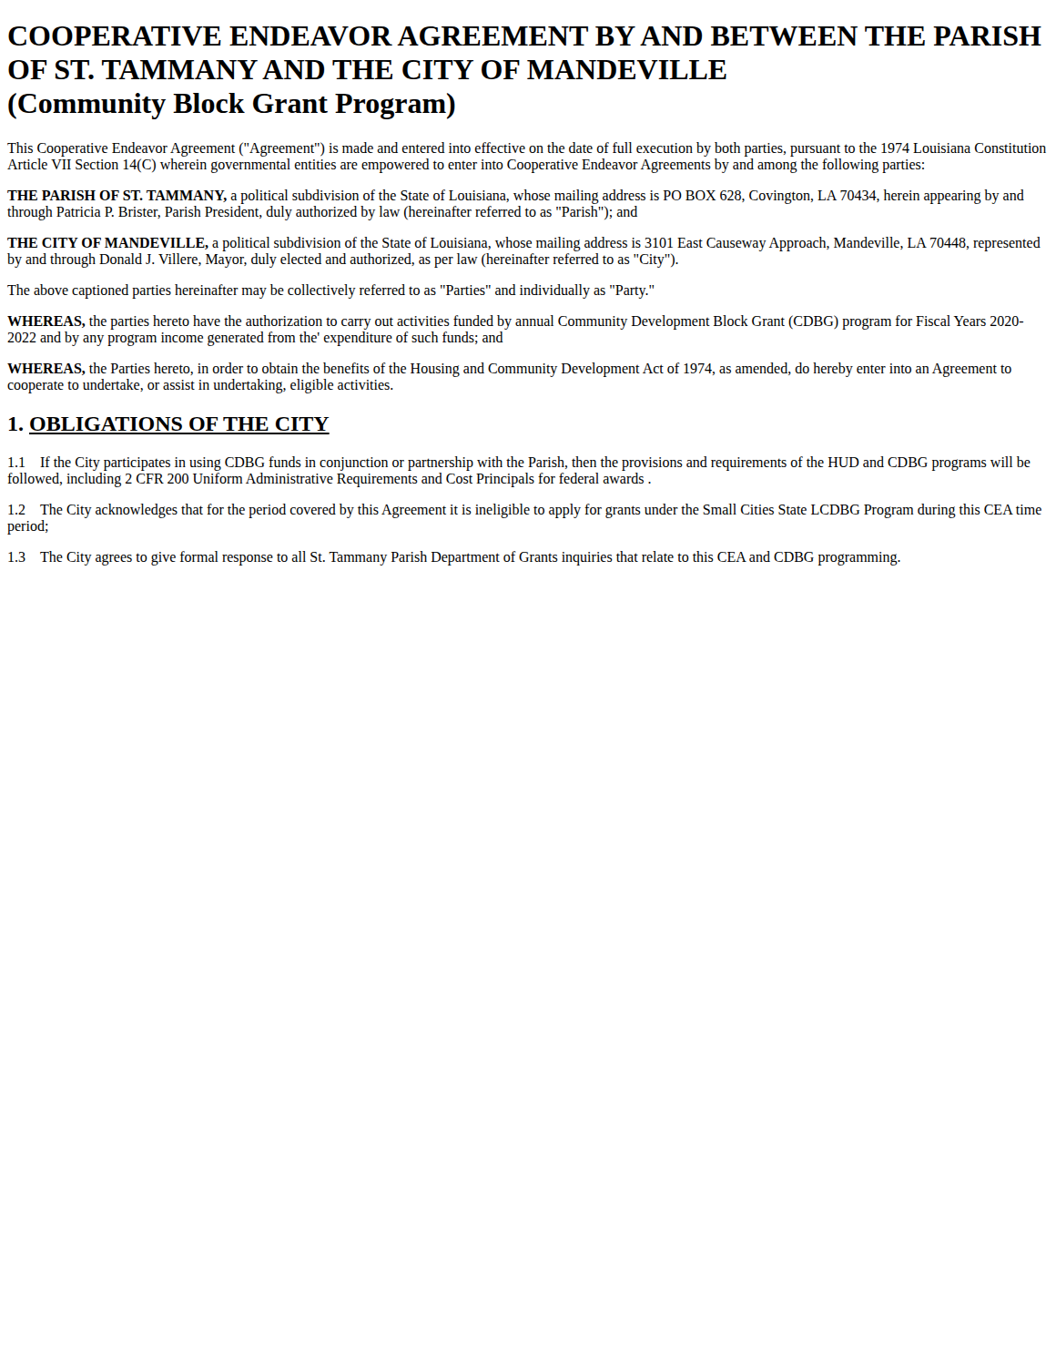COOPERATIVE ENDEAVOR AGREEMENT BY AND BETWEEN THE PARISH OF ST. TAMMANY AND THE CITY OF MANDEVILLE
(Community Block Grant Program)
This Cooperative Endeavor Agreement ("Agreement") is made and entered into effective on the date of full execution by both parties, pursuant to the 1974 Louisiana Constitution Article VII Section 14(C) wherein governmental entities are empowered to enter into Cooperative Endeavor Agreements by and among the following parties:
THE PARISH OF ST. TAMMANY, a political subdivision of the State of Louisiana, whose mailing address is PO BOX 628, Covington, LA 70434, herein appearing by and through Patricia P. Brister, Parish President, duly authorized by law (hereinafter referred to as "Parish"); and
THE CITY OF MANDEVILLE, a political subdivision of the State of Louisiana, whose mailing address is 3101 East Causeway Approach, Mandeville, LA 70448, represented by and through Donald J. Villere, Mayor, duly elected and authorized, as per law (hereinafter referred to as "City").
The above captioned parties hereinafter may be collectively referred to as "Parties" and individually as "Party."
WHEREAS, the parties hereto have the authorization to carry out activities funded by annual Community Development Block Grant (CDBG) program for Fiscal Years 2020-2022 and by any program income generated from the' expenditure of such funds; and
WHEREAS, the Parties hereto, in order to obtain the benefits of the Housing and Community Development Act of 1974, as amended, do hereby enter into an Agreement to cooperate to undertake, or assist in undertaking, eligible activities.
1. OBLIGATIONS OF THE CITY
1.1 If the City participates in using CDBG funds in conjunction or partnership with the Parish, then the provisions and requirements of the HUD and CDBG programs will be followed, including 2 CFR 200 Uniform Administrative Requirements and Cost Principals for federal awards .
1.2 The City acknowledges that for the period covered by this Agreement it is ineligible to apply for grants under the Small Cities State LCDBG Program during this CEA time period;
1.3 The City agrees to give formal response to all St. Tammany Parish Department of Grants inquiries that relate to this CEA and CDBG programming.